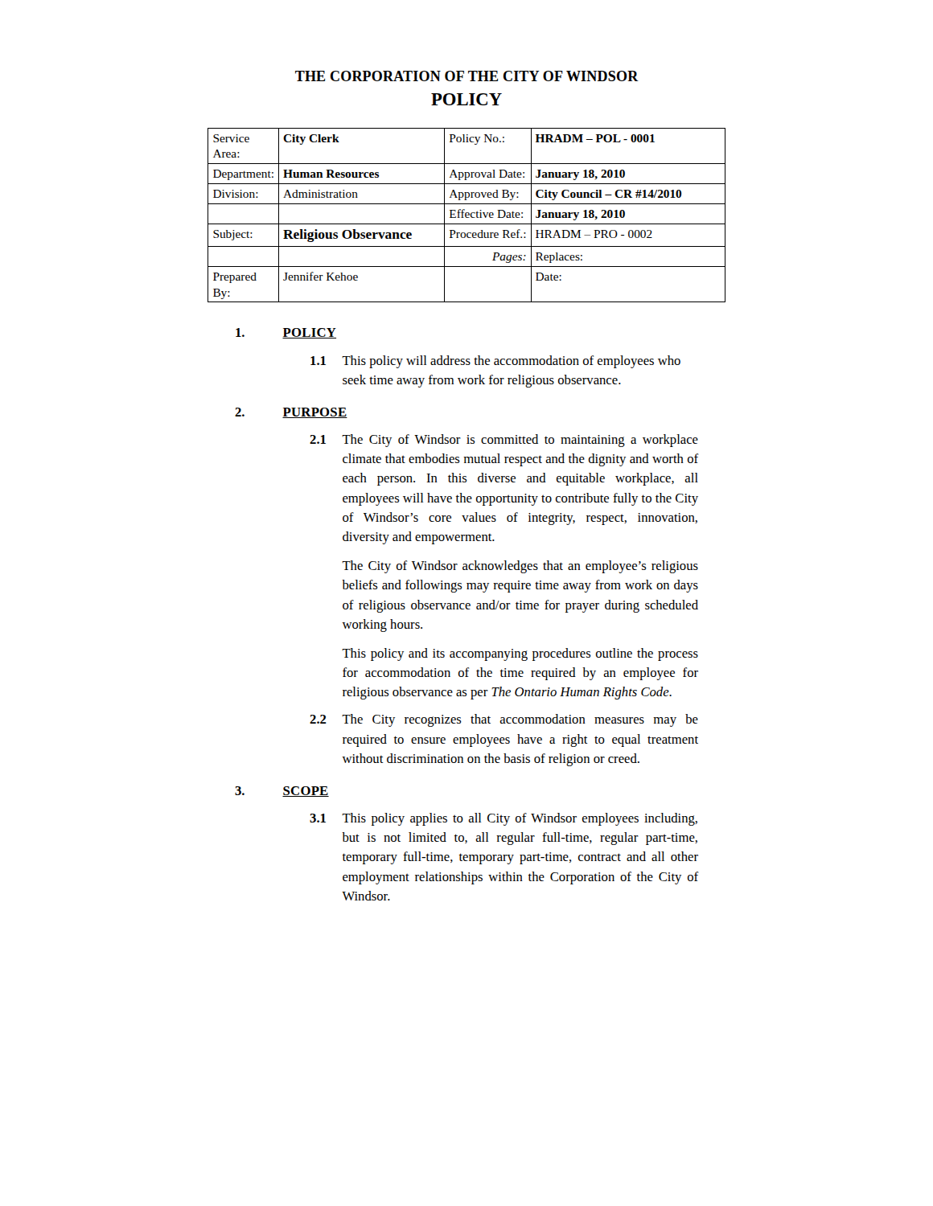THE CORPORATION OF THE CITY OF WINDSOR
POLICY
| Service Area: | City Clerk | Policy No.: | HRADM – POL - 0001 |
| Department: | Human Resources | Approval Date: | January 18, 2010 |
| Division: | Administration | Approved By: | City Council – CR #14/2010 |
| | | Effective Date: | January 18, 2010 |
| Subject: | Religious Observance | Procedure Ref.: | HRADM – PRO - 0002 |
| | | Pages: | Replaces: |
| Prepared By: | Jennifer Kehoe | | Date: |
1. POLICY
1.1
This policy will address the accommodation of employees who seek time away from work for religious observance.
2. PURPOSE
2.1
The City of Windsor is committed to maintaining a workplace climate that embodies mutual respect and the dignity and worth of each person. In this diverse and equitable workplace, all employees will have the opportunity to contribute fully to the City of Windsor’s core values of integrity, respect, innovation, diversity and empowerment.
The City of Windsor acknowledges that an employee’s religious beliefs and followings may require time away from work on days of religious observance and/or time for prayer during scheduled working hours.
This policy and its accompanying procedures outline the process for accommodation of the time required by an employee for religious observance as per The Ontario Human Rights Code.
2.2
The City recognizes that accommodation measures may be required to ensure employees have a right to equal treatment without discrimination on the basis of religion or creed.
3. SCOPE
3.1
This policy applies to all City of Windsor employees including, but is not limited to, all regular full-time, regular part-time, temporary full-time, temporary part-time, contract and all other employment relationships within the Corporation of the City of Windsor.